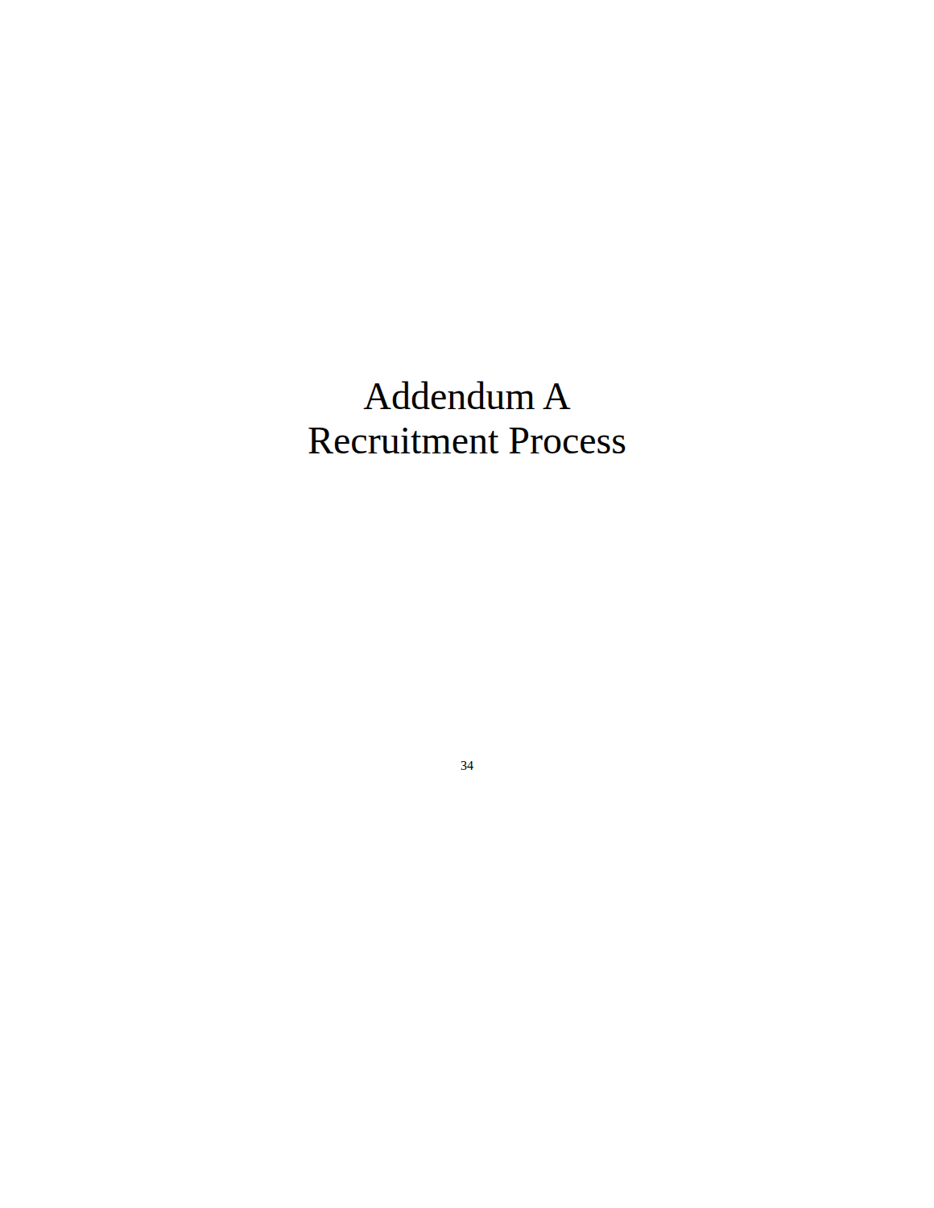Addendum A
Recruitment Process
34